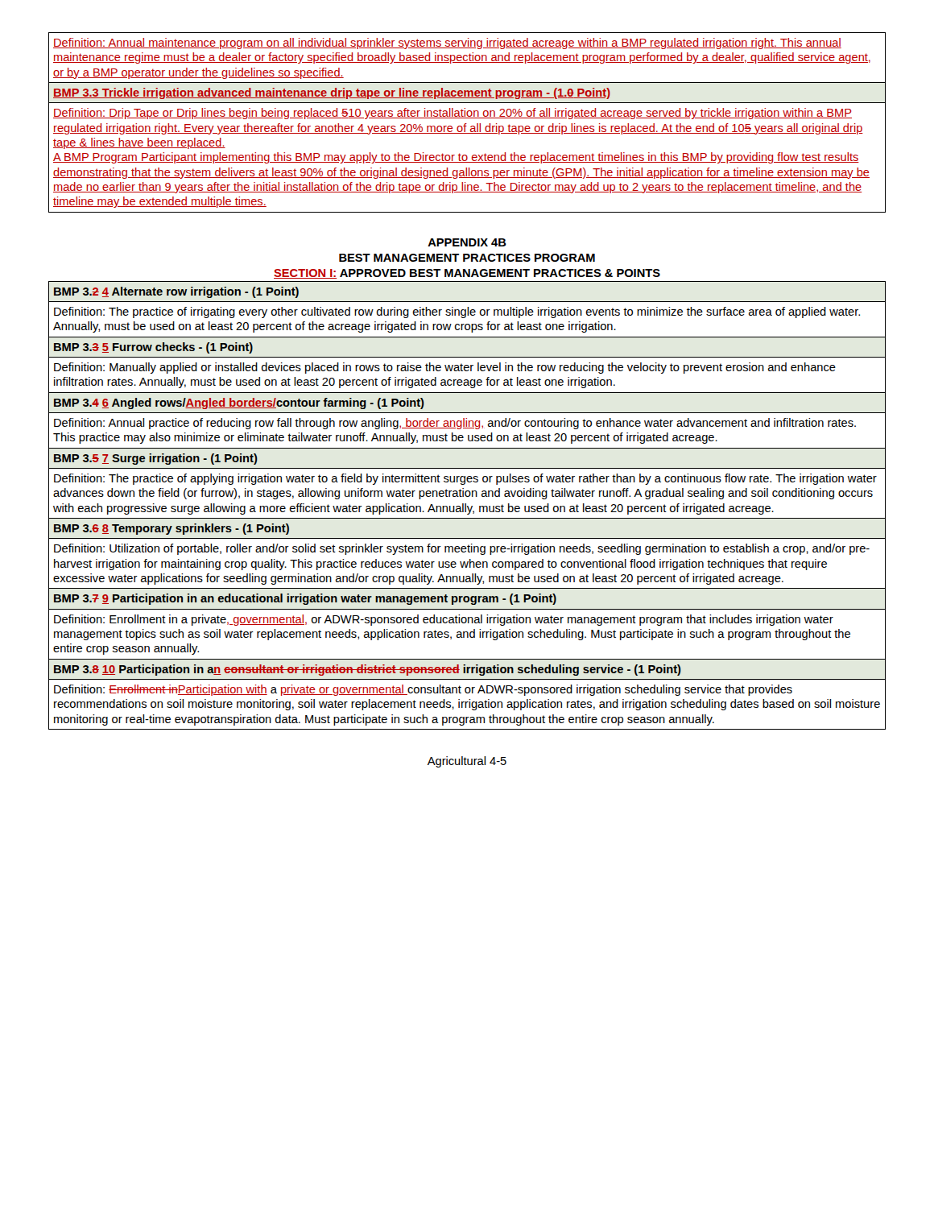| Definition: Annual maintenance program on all individual sprinkler systems serving irrigated acreage within a BMP regulated irrigation right. This annual maintenance regime must be a dealer or factory specified broadly based inspection and replacement program performed by a dealer, qualified service agent, or by a BMP operator under the guidelines so specified. |
| BMP 3.3 Trickle irrigation advanced maintenance drip tape or line replacement program - (1. 0 Point) |
| Definition: Drip Tape or Drip lines begin being replaced 5 10 years after installation on 20% of all irrigated acreage served by trickle irrigation within a BMP regulated irrigation right. Every year thereafter for another 4 years 20% more of all drip tape or drip lines is replaced. At the end of 10 5 years all original drip tape & lines have been replaced. A BMP Program Participant implementing this BMP may apply to the Director to extend the replacement timelines in this BMP by providing flow test results demonstrating that the system delivers at least 90% of the original designed gallons per minute (GPM). The initial application for a timeline extension may be made no earlier than 9 years after the initial installation of the drip tape or drip line. The Director may add up to 2 years to the replacement timeline, and the timeline may be extended multiple times. |
APPENDIX 4B
BEST MANAGEMENT PRACTICES PROGRAM
SECTION I: APPROVED BEST MANAGEMENT PRACTICES & POINTS
| BMP 3. 2 4 Alternate row irrigation - (1 Point) |
| Definition: The practice of irrigating every other cultivated row during either single or multiple irrigation events to minimize the surface area of applied water. Annually, must be used on at least 20 percent of the acreage irrigated in row crops for at least one irrigation. |
| BMP 3. 3 5 Furrow checks - (1 Point) |
| Definition: Manually applied or installed devices placed in rows to raise the water level in the row reducing the velocity to prevent erosion and enhance infiltration rates. Annually, must be used on at least 20 percent of irrigated acreage for at least one irrigation. |
| BMP 3. 4 6 Angled rows/ Angled borders/ contour farming - (1 Point) |
| Definition: Annual practice of reducing row fall through row angling , border angling, and/or contouring to enhance water advancement and infiltration rates. This practice may also minimize or eliminate tailwater runoff. Annually, must be used on at least 20 percent of irrigated acreage. |
| BMP 3. 5 7 Surge irrigation - (1 Point) |
| Definition: The practice of applying irrigation water to a field by intermittent surges or pulses of water rather than by a continuous flow rate. The irrigation water advances down the field (or furrow), in stages, allowing uniform water penetration and avoiding tailwater runoff. A gradual sealing and soil conditioning occurs with each progressive surge allowing a more efficient water application. Annually, must be used on at least 20 percent of irrigated acreage. |
| BMP 3. 6 8 Temporary sprinklers - (1 Point) |
| Definition: Utilization of portable, roller and/or solid set sprinkler system for meeting pre-irrigation needs, seedling germination to establish a crop, and/or pre-harvest irrigation for maintaining crop quality. This practice reduces water use when compared to conventional flood irrigation techniques that require excessive water applications for seedling germination and/or crop quality. Annually, must be used on at least 20 percent of irrigated acreage. |
| BMP 3. 7 9 Participation in an educational irrigation water management program - (1 Point) |
| Definition: Enrollment in a private , governmental, or ADWR-sponsored educational irrigation water management program that includes irrigation water management topics such as soil water replacement needs, application rates, and irrigation scheduling. Must participate in such a program throughout the entire crop season annually. |
| BMP 3. 8 10 Participation in a n consultant or irrigation district sponsored irrigation scheduling service - (1 Point) |
| Definition: Enrollment in Participation with a private or governmental consultant or ADWR-sponsored irrigation scheduling service that provides recommendations on soil moisture monitoring, soil water replacement needs, irrigation application rates, and irrigation scheduling dates based on soil moisture monitoring or real-time evapotranspiration data. Must participate in such a program throughout the entire crop season annually. |
Agricultural 4-5